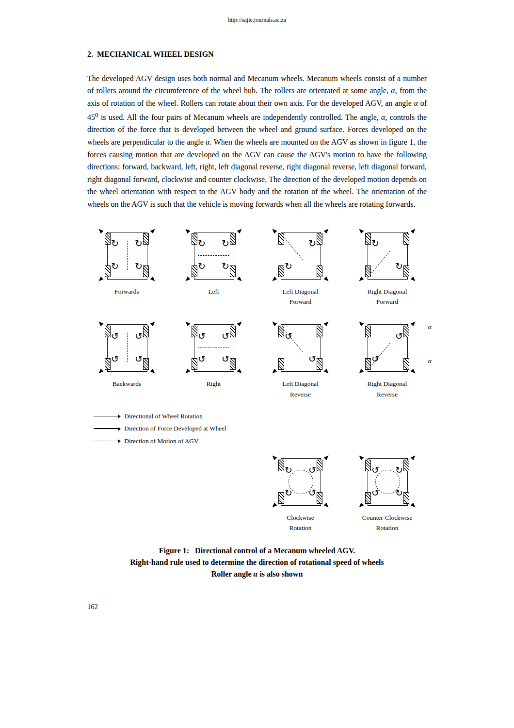http://sajie.journals.ac.za
2. MECHANICAL WHEEL DESIGN
The developed AGV design uses both normal and Mecanum wheels. Mecanum wheels consist of a number of rollers around the circumference of the wheel hub. The rollers are orientated at some angle, α, from the axis of rotation of the wheel. Rollers can rotate about their own axis. For the developed AGV, an angle α of 450 is used. All the four pairs of Mecanum wheels are independently controlled. The angle, α, controls the direction of the force that is developed between the wheel and ground surface. Forces developed on the wheels are perpendicular to the angle α. When the wheels are mounted on the AGV as shown in figure 1, the forces causing motion that are developed on the AGV can cause the AGV's motion to have the following directions: forward, backward, left, right, left diagonal reverse, right diagonal reverse, left diagonal forward, right diagonal forward, clockwise and counter clockwise. The direction of the developed motion depends on the wheel orientation with respect to the AGV body and the rotation of the wheel. The orientation of the wheels on the AGV is such that the vehicle is moving forwards when all the wheels are rotating forwards.
↻
↻
↻
↻
Forwards
↻
↻
↻
↻
Left
↻
↻
Left Diagonal
Forward
↻
↻
Right Diagonal
Forward
↺
↺
↺
↺
Backwards
↺
↺
↺
↺
Right
↺
↺
Left Diagonal
Reverse
↺
↺
α
α
Right Diagonal
Reverse
Directional of Wheel Rotation
Direction of Force Developed at Wheel
Direction of Motion of AGV
↻
↺
↻
↺
Clockwise
Rotation
↺
↻
↺
↻
Counter-Clockwise
Rotation
Figure 1: Directional control of a Mecanum wheeled AGV.
Right-hand rule used to determine the direction of rotational speed of wheels
Roller angle α is also shown
162